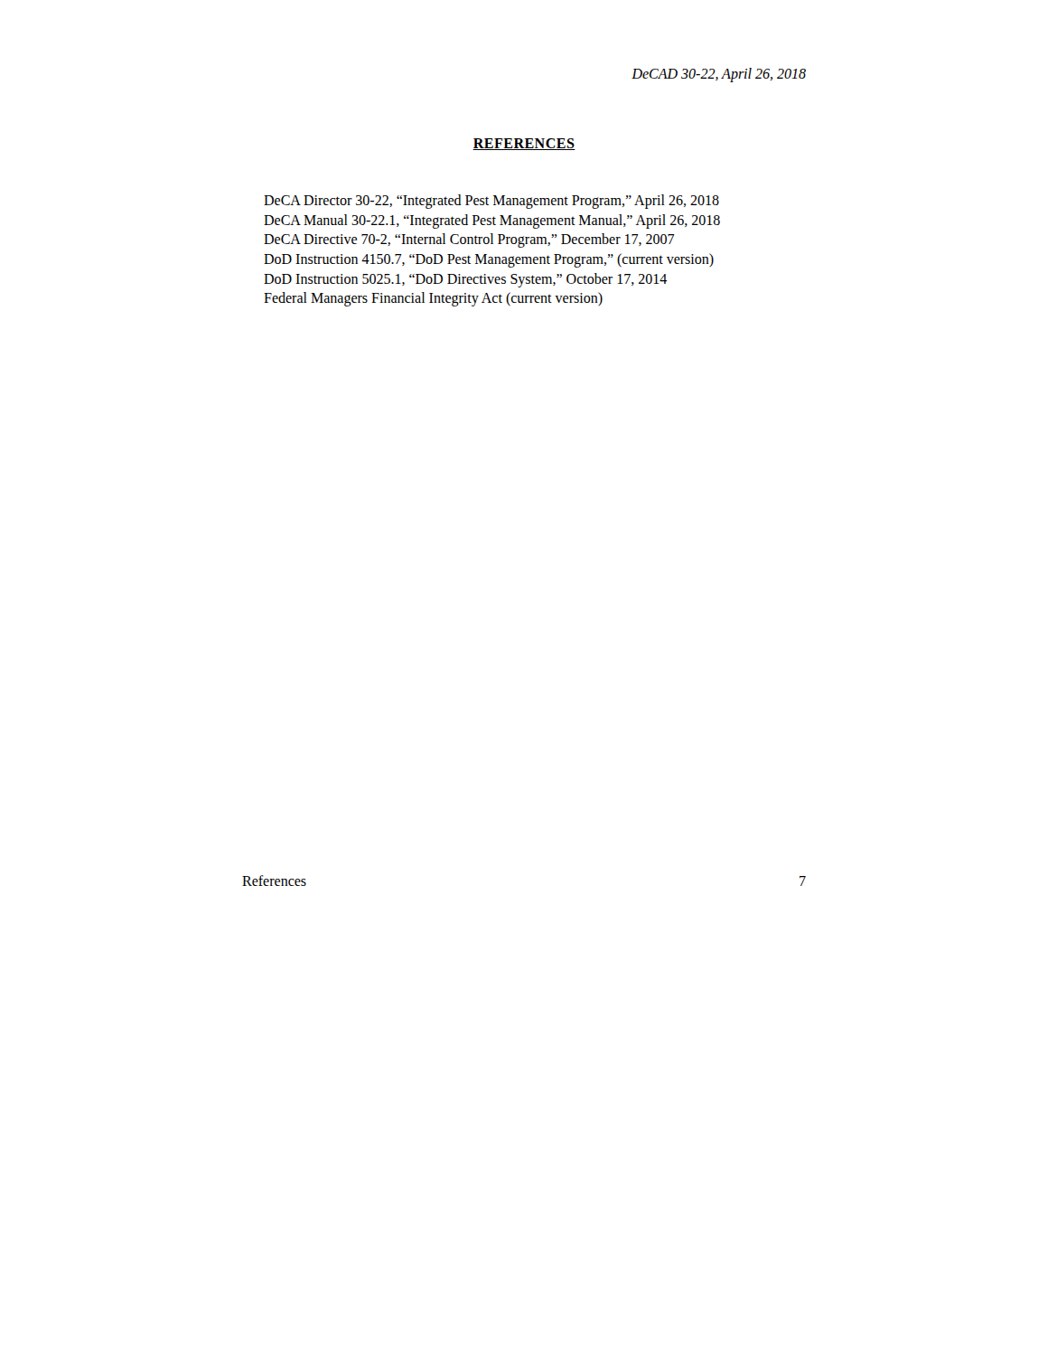DeCAD 30-22, April 26, 2018
REFERENCES
DeCA Director 30-22, “Integrated Pest Management Program,” April 26, 2018
DeCA Manual 30-22.1, “Integrated Pest Management Manual,” April 26, 2018
DeCA Directive 70-2, “Internal Control Program,” December 17, 2007
DoD Instruction 4150.7, “DoD Pest Management Program,” (current version)
DoD Instruction 5025.1, “DoD Directives System,” October 17, 2014
Federal Managers Financial Integrity Act (current version)
References
7